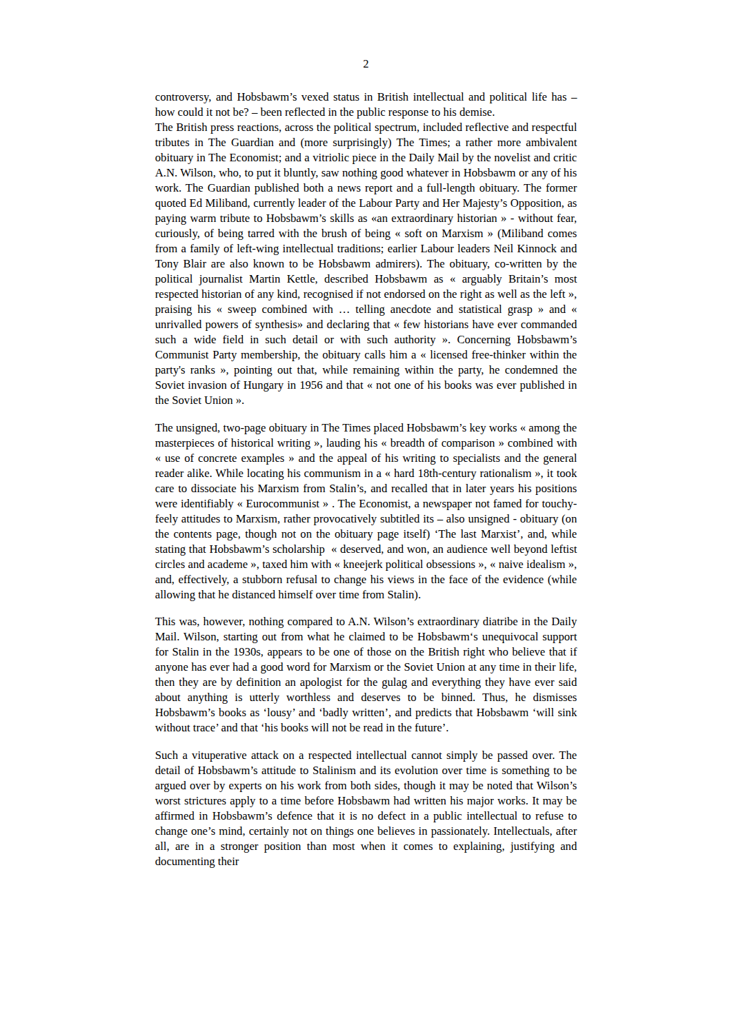2
controversy, and Hobsbawm’s vexed status in British intellectual and political life has – how could it not be? – been reflected in the public response to his demise.
The British press reactions, across the political spectrum, included reflective and respectful tributes in The Guardian and (more surprisingly) The Times; a rather more ambivalent obituary in The Economist; and a vitriolic piece in the Daily Mail by the novelist and critic A.N. Wilson, who, to put it bluntly, saw nothing good whatever in Hobsbawm or any of his work. The Guardian published both a news report and a full-length obituary. The former quoted Ed Miliband, currently leader of the Labour Party and Her Majesty’s Opposition, as paying warm tribute to Hobsbawm’s skills as «an extraordinary historian » - without fear, curiously, of being tarred with the brush of being « soft on Marxism » (Miliband comes from a family of left-wing intellectual traditions; earlier Labour leaders Neil Kinnock and Tony Blair are also known to be Hobsbawm admirers). The obituary, co-written by the political journalist Martin Kettle, described Hobsbawm as « arguably Britain’s most respected historian of any kind, recognised if not endorsed on the right as well as the left », praising his « sweep combined with … telling anecdote and statistical grasp » and « unrivalled powers of synthesis» and declaring that « few historians have ever commanded such a wide field in such detail or with such authority ». Concerning Hobsbawm’s Communist Party membership, the obituary calls him a « licensed free-thinker within the party's ranks », pointing out that, while remaining within the party, he condemned the Soviet invasion of Hungary in 1956 and that « not one of his books was ever published in the Soviet Union ».
The unsigned, two-page obituary in The Times placed Hobsbawm’s key works « among the masterpieces of historical writing », lauding his « breadth of comparison » combined with « use of concrete examples » and the appeal of his writing to specialists and the general reader alike. While locating his communism in a « hard 18th-century rationalism », it took care to dissociate his Marxism from Stalin’s, and recalled that in later years his positions were identifiably « Eurocommunist » . The Economist, a newspaper not famed for touchy-feely attitudes to Marxism, rather provocatively subtitled its – also unsigned - obituary (on the contents page, though not on the obituary page itself) ‘The last Marxist’, and, while stating that Hobsbawm’s scholarship « deserved, and won, an audience well beyond leftist circles and academe », taxed him with « kneejerk political obsessions », « naive idealism », and, effectively, a stubborn refusal to change his views in the face of the evidence (while allowing that he distanced himself over time from Stalin).
This was, however, nothing compared to A.N. Wilson’s extraordinary diatribe in the Daily Mail. Wilson, starting out from what he claimed to be Hobsbawm‘s unequivocal support for Stalin in the 1930s, appears to be one of those on the British right who believe that if anyone has ever had a good word for Marxism or the Soviet Union at any time in their life, then they are by definition an apologist for the gulag and everything they have ever said about anything is utterly worthless and deserves to be binned. Thus, he dismisses Hobsbawm’s books as ‘lousy’ and ‘badly written’, and predicts that Hobsbawm ‘will sink without trace’ and that ‘his books will not be read in the future’.
Such a vituperative attack on a respected intellectual cannot simply be passed over. The detail of Hobsbawm’s attitude to Stalinism and its evolution over time is something to be argued over by experts on his work from both sides, though it may be noted that Wilson’s worst strictures apply to a time before Hobsbawm had written his major works. It may be affirmed in Hobsbawm’s defence that it is no defect in a public intellectual to refuse to change one’s mind, certainly not on things one believes in passionately. Intellectuals, after all, are in a stronger position than most when it comes to explaining, justifying and documenting their